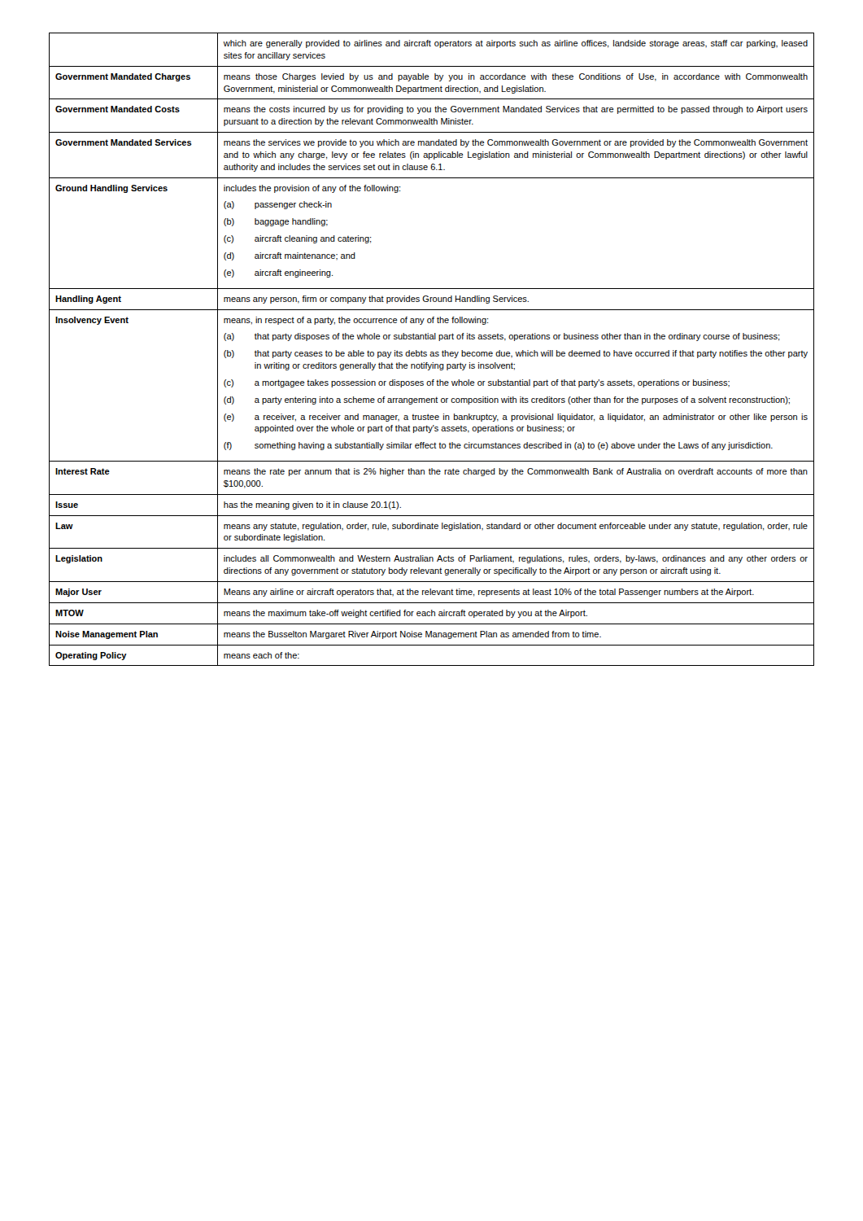| | which are generally provided to airlines and aircraft operators at airports such as airline offices, landside storage areas, staff car parking, leased sites for ancillary services |
| Government Mandated Charges | means those Charges levied by us and payable by you in accordance with these Conditions of Use, in accordance with Commonwealth Government, ministerial or Commonwealth Department direction, and Legislation. |
| Government Mandated Costs | means the costs incurred by us for providing to you the Government Mandated Services that are permitted to be passed through to Airport users pursuant to a direction by the relevant Commonwealth Minister. |
| Government Mandated Services | means the services we provide to you which are mandated by the Commonwealth Government or are provided by the Commonwealth Government and to which any charge, levy or fee relates (in applicable Legislation and ministerial or Commonwealth Department directions) or other lawful authority and includes the services set out in clause 6.1. |
| Ground Handling Services | includes the provision of any of the following: (a) passenger check-in (b) baggage handling; (c) aircraft cleaning and catering; (d) aircraft maintenance; and (e) aircraft engineering. |
| Handling Agent | means any person, firm or company that provides Ground Handling Services. |
| Insolvency Event | means, in respect of a party, the occurrence of any of the following: (a) that party disposes of the whole or substantial part of its assets, operations or business other than in the ordinary course of business; (b) that party ceases to be able to pay its debts as they become due, which will be deemed to have occurred if that party notifies the other party in writing or creditors generally that the notifying party is insolvent; (c) a mortgagee takes possession or disposes of the whole or substantial part of that party's assets, operations or business; (d) a party entering into a scheme of arrangement or composition with its creditors (other than for the purposes of a solvent reconstruction); (e) a receiver, a receiver and manager, a trustee in bankruptcy, a provisional liquidator, a liquidator, an administrator or other like person is appointed over the whole or part of that party's assets, operations or business; or (f) something having a substantially similar effect to the circumstances described in (a) to (e) above under the Laws of any jurisdiction. |
| Interest Rate | means the rate per annum that is 2% higher than the rate charged by the Commonwealth Bank of Australia on overdraft accounts of more than $100,000. |
| Issue | has the meaning given to it in clause 20.1(1). |
| Law | means any statute, regulation, order, rule, subordinate legislation, standard or other document enforceable under any statute, regulation, order, rule or subordinate legislation. |
| Legislation | includes all Commonwealth and Western Australian Acts of Parliament, regulations, rules, orders, by-laws, ordinances and any other orders or directions of any government or statutory body relevant generally or specifically to the Airport or any person or aircraft using it. |
| Major User | Means any airline or aircraft operators that, at the relevant time, represents at least 10% of the total Passenger numbers at the Airport. |
| MTOW | means the maximum take-off weight certified for each aircraft operated by you at the Airport. |
| Noise Management Plan | means the Busselton Margaret River Airport Noise Management Plan as amended from to time. |
| Operating Policy | means each of the: |